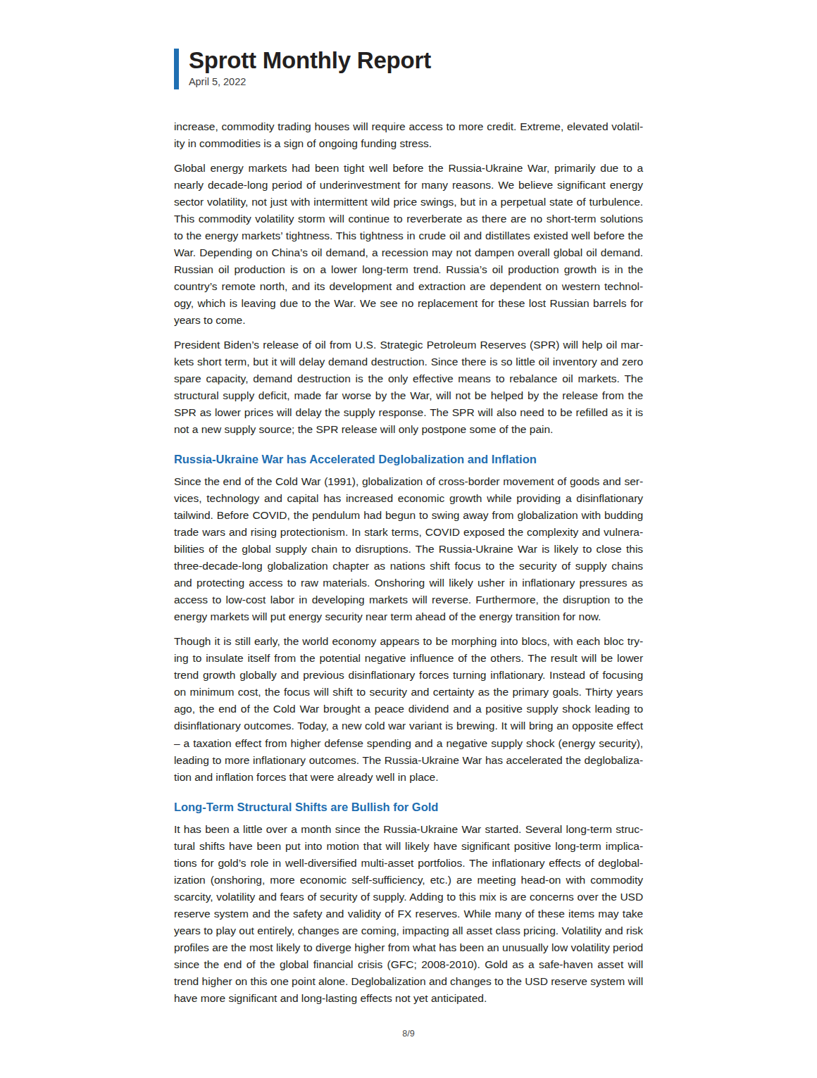Sprott Monthly Report
April 5, 2022
increase, commodity trading houses will require access to more credit. Extreme, elevated volatility in commodities is a sign of ongoing funding stress.
Global energy markets had been tight well before the Russia-Ukraine War, primarily due to a nearly decade-long period of underinvestment for many reasons. We believe significant energy sector volatility, not just with intermittent wild price swings, but in a perpetual state of turbulence. This commodity volatility storm will continue to reverberate as there are no short-term solutions to the energy markets’ tightness. This tightness in crude oil and distillates existed well before the War. Depending on China’s oil demand, a recession may not dampen overall global oil demand. Russian oil production is on a lower long-term trend. Russia’s oil production growth is in the country’s remote north, and its development and extraction are dependent on western technology, which is leaving due to the War. We see no replacement for these lost Russian barrels for years to come.
President Biden’s release of oil from U.S. Strategic Petroleum Reserves (SPR) will help oil markets short term, but it will delay demand destruction. Since there is so little oil inventory and zero spare capacity, demand destruction is the only effective means to rebalance oil markets. The structural supply deficit, made far worse by the War, will not be helped by the release from the SPR as lower prices will delay the supply response. The SPR will also need to be refilled as it is not a new supply source; the SPR release will only postpone some of the pain.
Russia-Ukraine War has Accelerated Deglobalization and Inflation
Since the end of the Cold War (1991), globalization of cross-border movement of goods and services, technology and capital has increased economic growth while providing a disinflationary tailwind. Before COVID, the pendulum had begun to swing away from globalization with budding trade wars and rising protectionism. In stark terms, COVID exposed the complexity and vulnerabilities of the global supply chain to disruptions. The Russia-Ukraine War is likely to close this three-decade-long globalization chapter as nations shift focus to the security of supply chains and protecting access to raw materials. Onshoring will likely usher in inflationary pressures as access to low-cost labor in developing markets will reverse. Furthermore, the disruption to the energy markets will put energy security near term ahead of the energy transition for now.
Though it is still early, the world economy appears to be morphing into blocs, with each bloc trying to insulate itself from the potential negative influence of the others. The result will be lower trend growth globally and previous disinflationary forces turning inflationary. Instead of focusing on minimum cost, the focus will shift to security and certainty as the primary goals. Thirty years ago, the end of the Cold War brought a peace dividend and a positive supply shock leading to disinflationary outcomes. Today, a new cold war variant is brewing. It will bring an opposite effect – a taxation effect from higher defense spending and a negative supply shock (energy security), leading to more inflationary outcomes. The Russia-Ukraine War has accelerated the deglobalization and inflation forces that were already well in place.
Long-Term Structural Shifts are Bullish for Gold
It has been a little over a month since the Russia-Ukraine War started. Several long-term structural shifts have been put into motion that will likely have significant positive long-term implications for gold’s role in well-diversified multi-asset portfolios. The inflationary effects of deglobalization (onshoring, more economic self-sufficiency, etc.) are meeting head-on with commodity scarcity, volatility and fears of security of supply. Adding to this mix is are concerns over the USD reserve system and the safety and validity of FX reserves. While many of these items may take years to play out entirely, changes are coming, impacting all asset class pricing. Volatility and risk profiles are the most likely to diverge higher from what has been an unusually low volatility period since the end of the global financial crisis (GFC; 2008-2010). Gold as a safe-haven asset will trend higher on this one point alone. Deglobalization and changes to the USD reserve system will have more significant and long-lasting effects not yet anticipated.
8/9